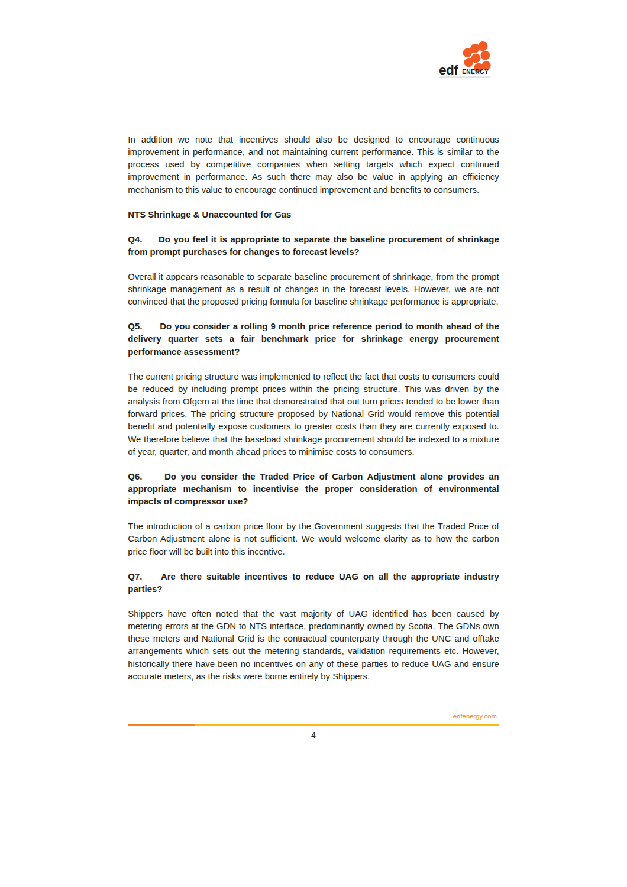edf ENERGY
In addition we note that incentives should also be designed to encourage continuous improvement in performance, and not maintaining current performance. This is similar to the process used by competitive companies when setting targets which expect continued improvement in performance. As such there may also be value in applying an efficiency mechanism to this value to encourage continued improvement and benefits to consumers.
NTS Shrinkage & Unaccounted for Gas
Q4. Do you feel it is appropriate to separate the baseline procurement of shrinkage from prompt purchases for changes to forecast levels?
Overall it appears reasonable to separate baseline procurement of shrinkage, from the prompt shrinkage management as a result of changes in the forecast levels. However, we are not convinced that the proposed pricing formula for baseline shrinkage performance is appropriate.
Q5. Do you consider a rolling 9 month price reference period to month ahead of the delivery quarter sets a fair benchmark price for shrinkage energy procurement performance assessment?
The current pricing structure was implemented to reflect the fact that costs to consumers could be reduced by including prompt prices within the pricing structure. This was driven by the analysis from Ofgem at the time that demonstrated that out turn prices tended to be lower than forward prices. The pricing structure proposed by National Grid would remove this potential benefit and potentially expose customers to greater costs than they are currently exposed to. We therefore believe that the baseload shrinkage procurement should be indexed to a mixture of year, quarter, and month ahead prices to minimise costs to consumers.
Q6. Do you consider the Traded Price of Carbon Adjustment alone provides an appropriate mechanism to incentivise the proper consideration of environmental impacts of compressor use?
The introduction of a carbon price floor by the Government suggests that the Traded Price of Carbon Adjustment alone is not sufficient. We would welcome clarity as to how the carbon price floor will be built into this incentive.
Q7. Are there suitable incentives to reduce UAG on all the appropriate industry parties?
Shippers have often noted that the vast majority of UAG identified has been caused by metering errors at the GDN to NTS interface, predominantly owned by Scotia. The GDNs own these meters and National Grid is the contractual counterparty through the UNC and offtake arrangements which sets out the metering standards, validation requirements etc. However, historically there have been no incentives on any of these parties to reduce UAG and ensure accurate meters, as the risks were borne entirely by Shippers.
edfenergy.com
4